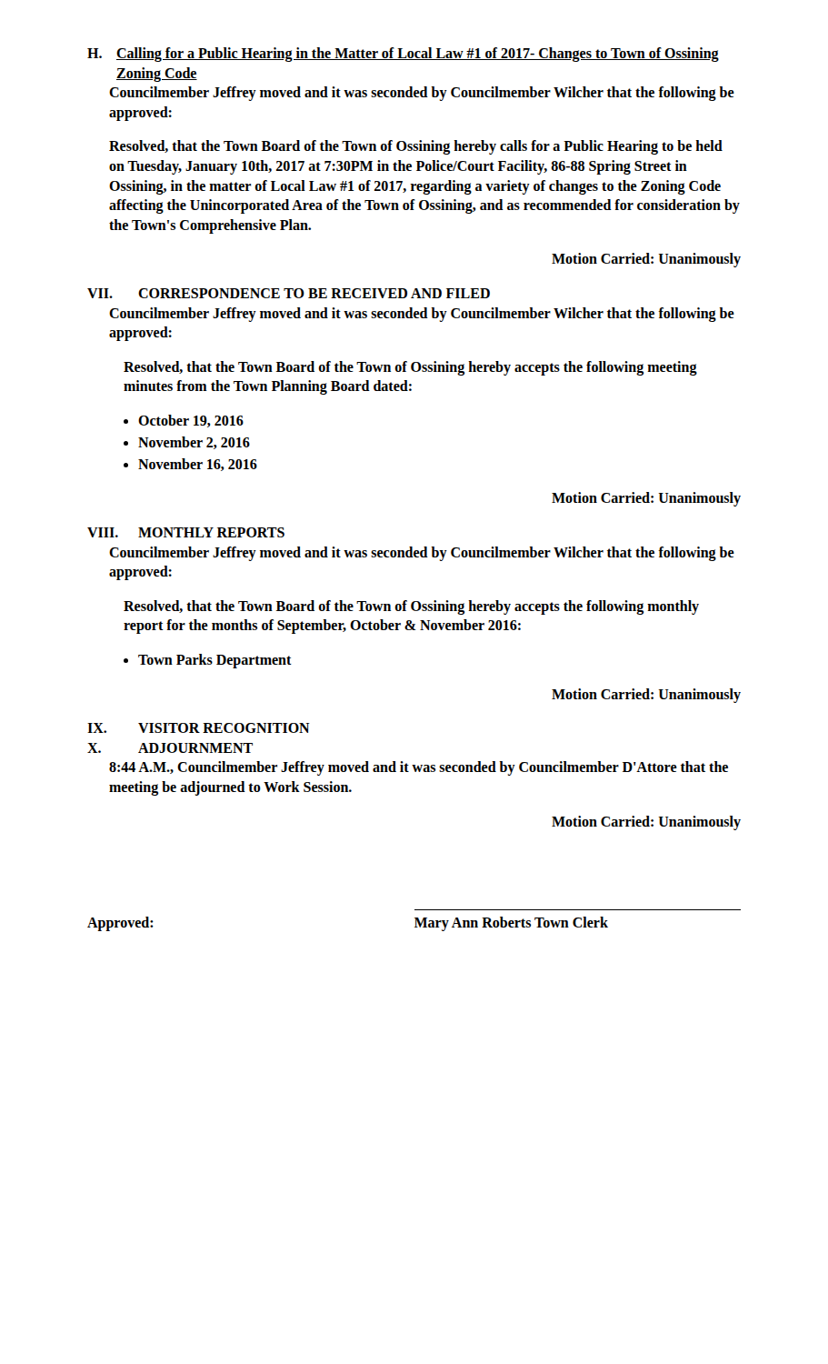| H. | Calling for a Public Hearing in the Matter of Local Law #1 of 2017- Changes to Town of Ossining Zoning Code |
Councilmember Jeffrey moved and it was seconded by Councilmember Wilcher that the following be approved:
Resolved, that the Town Board of the Town of Ossining hereby calls for a Public Hearing to be held on Tuesday, January 10th, 2017 at 7:30PM in the Police/Court Facility, 86-88 Spring Street in Ossining, in the matter of Local Law #1 of 2017, regarding a variety of changes to the Zoning Code affecting the Unincorporated Area of the Town of Ossining, and as recommended for consideration by the Town's Comprehensive Plan.
Motion Carried: Unanimously
| VII. | CORRESPONDENCE TO BE RECEIVED AND FILED |
Councilmember Jeffrey moved and it was seconded by Councilmember Wilcher that the following be approved:
Resolved, that the Town Board of the Town of Ossining hereby accepts the following meeting minutes from the Town Planning Board dated:
October 19, 2016
November 2, 2016
November 16, 2016
Motion Carried: Unanimously
| VIII. | MONTHLY REPORTS |
Councilmember Jeffrey moved and it was seconded by Councilmember Wilcher that the following be approved:
Resolved, that the Town Board of the Town of Ossining hereby accepts the following monthly report for the months of September, October & November 2016:
Town Parks Department
Motion Carried: Unanimously
| IX. | VISITOR RECOGNITION |
| X. | ADJOURNMENT |
8:44 A.M., Councilmember Jeffrey moved and it was seconded by Councilmember D'Attore that the meeting be adjourned to Work Session.
Motion Carried: Unanimously
| Approved: | Mary Ann Roberts Town Clerk |